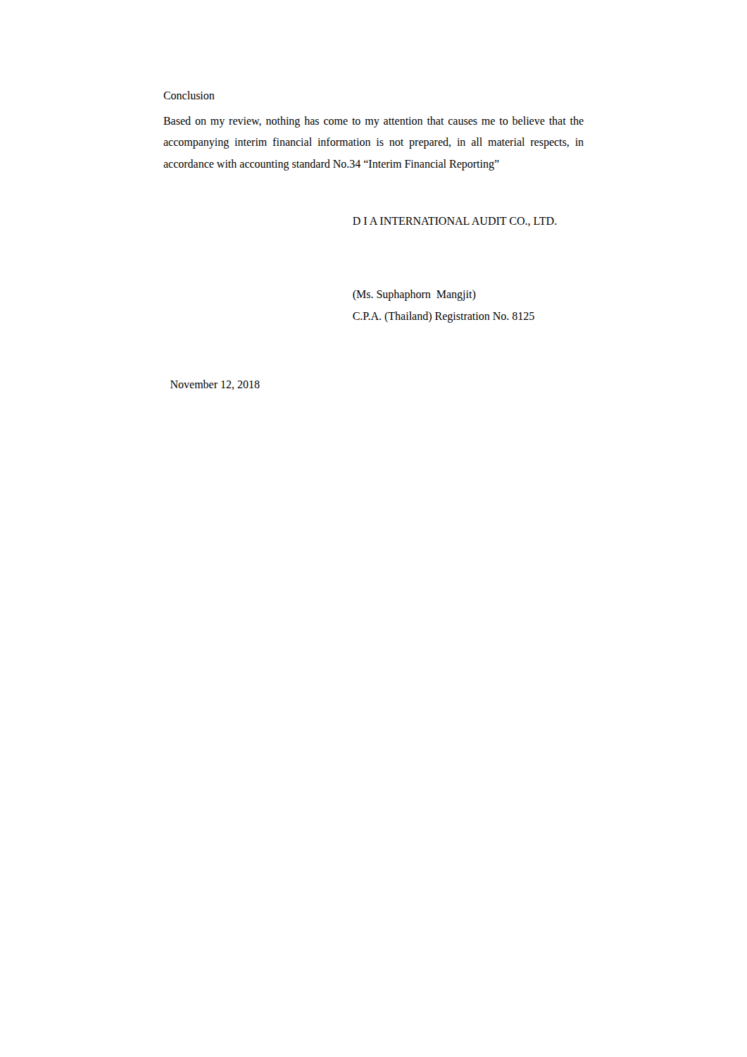Conclusion
Based on my review, nothing has come to my attention that causes me to believe that the accompanying interim financial information is not prepared, in all material respects, in accordance with accounting standard No.34 “Interim Financial Reporting”
D I A INTERNATIONAL AUDIT CO., LTD.
(Ms. Suphaphorn Mangjit)
C.P.A. (Thailand) Registration No. 8125
November 12, 2018